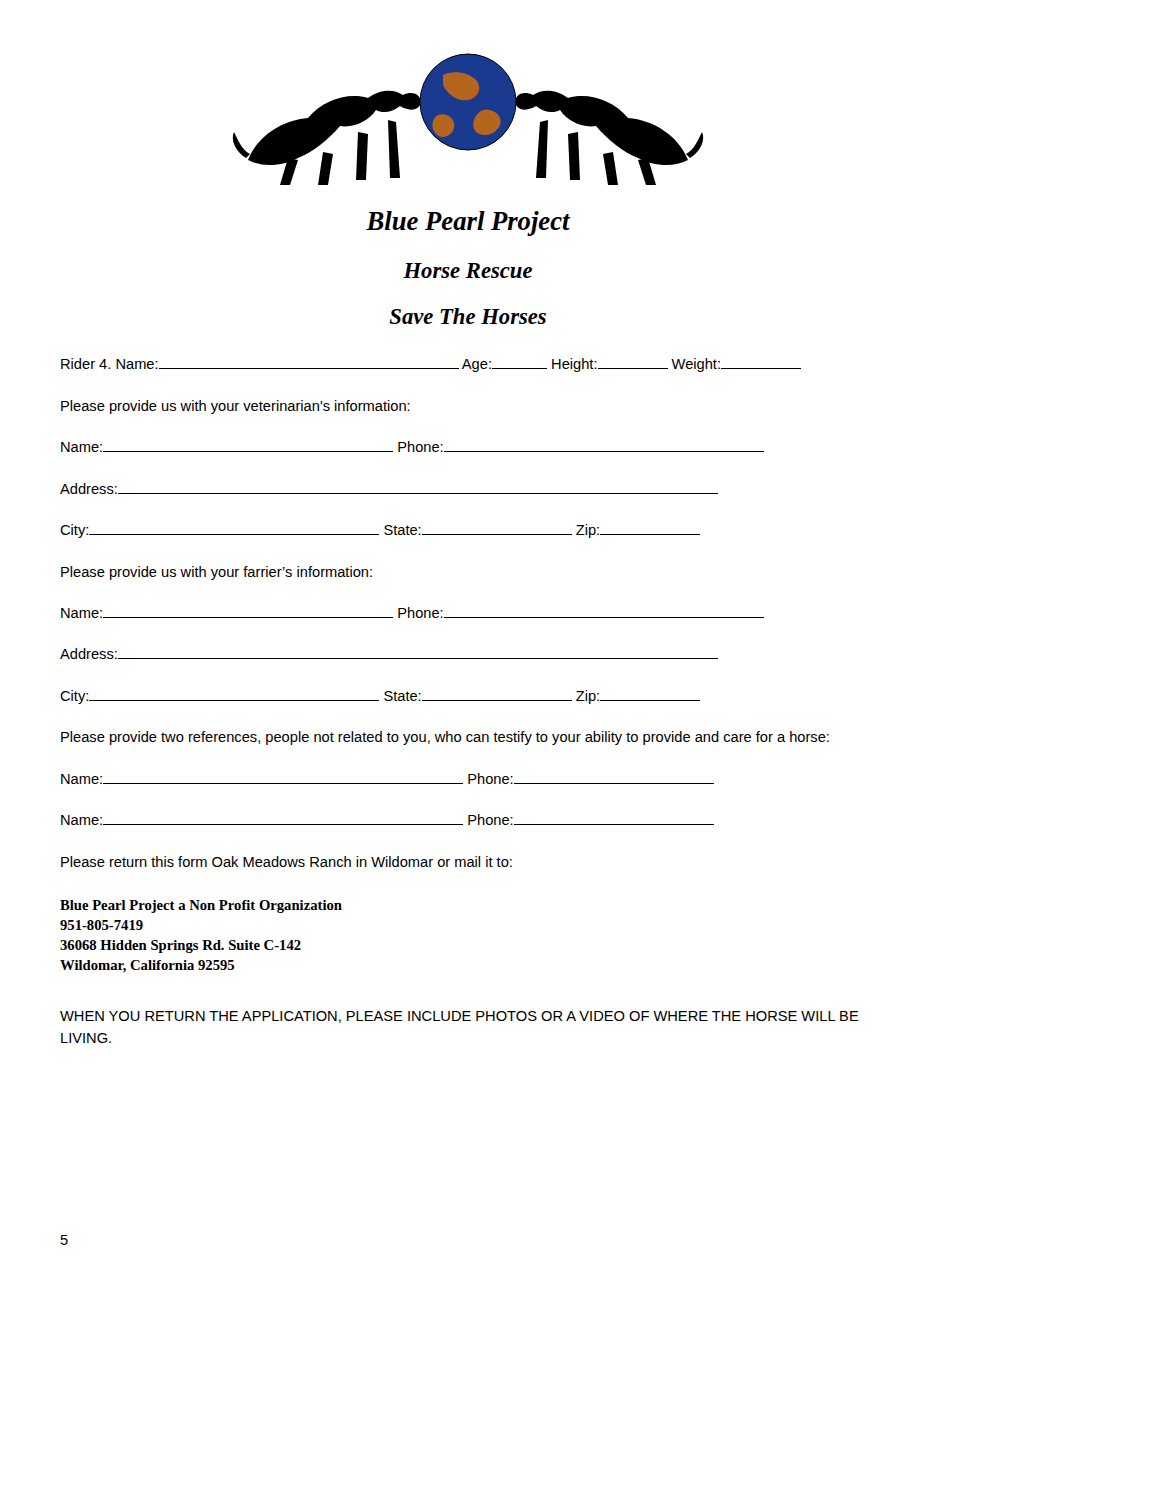Blue Pearl Project
Horse Rescue
Save The Horses
Rider 4. Name: Age: Height: Weight:
Please provide us with your veterinarian's information:
Name: Phone:
Address:
City: State: Zip:
Please provide us with your farrier’s information:
Name: Phone:
Address:
City: State: Zip:
Please provide two references, people not related to you, who can testify to your ability to provide and care for a horse:
Name: Phone:
Name: Phone:
Please return this form Oak Meadows Ranch in Wildomar or mail it to:
Blue Pearl Project a Non Profit Organization
951-805-7419
36068 Hidden Springs Rd. Suite C-142
Wildomar, California 92595
WHEN YOU RETURN THE APPLICATION, PLEASE INCLUDE PHOTOS OR A VIDEO OF WHERE THE HORSE WILL BE LIVING.
5